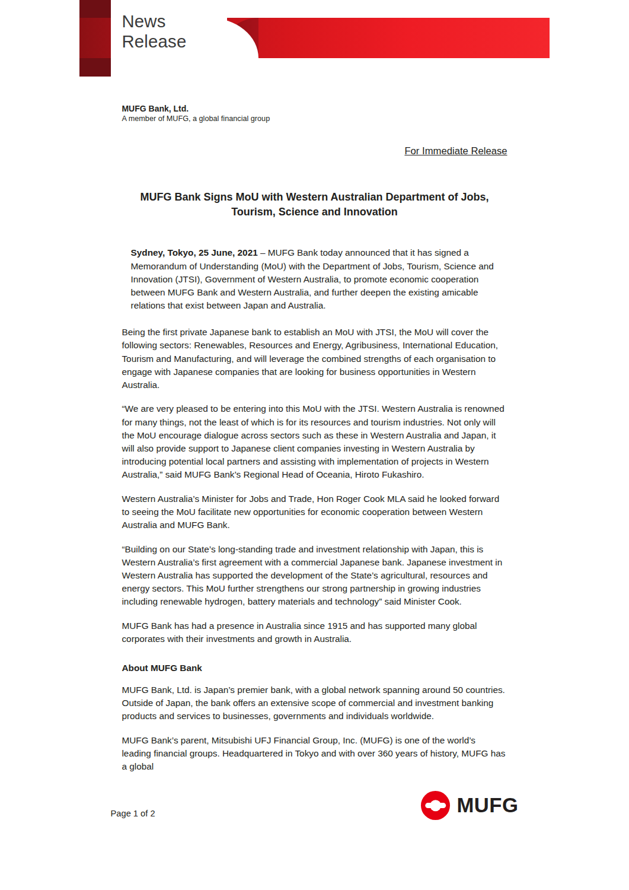News
Release
MUFG Bank, Ltd.
A member of MUFG, a global financial group
For Immediate Release
MUFG Bank Signs MoU with Western Australian Department of Jobs,
Tourism, Science and Innovation
Sydney, Tokyo, 25 June, 2021 – MUFG Bank today announced that it has signed a Memorandum of Understanding (MoU) with the Department of Jobs, Tourism, Science and Innovation (JTSI), Government of Western Australia, to promote economic cooperation between MUFG Bank and Western Australia, and further deepen the existing amicable relations that exist between Japan and Australia.
Being the first private Japanese bank to establish an MoU with JTSI, the MoU will cover the following sectors: Renewables, Resources and Energy, Agribusiness, International Education, Tourism and Manufacturing, and will leverage the combined strengths of each organisation to engage with Japanese companies that are looking for business opportunities in Western Australia.
“We are very pleased to be entering into this MoU with the JTSI. Western Australia is renowned for many things, not the least of which is for its resources and tourism industries. Not only will the MoU encourage dialogue across sectors such as these in Western Australia and Japan, it will also provide support to Japanese client companies investing in Western Australia by introducing potential local partners and assisting with implementation of projects in Western Australia,” said MUFG Bank’s Regional Head of Oceania, Hiroto Fukashiro.
Western Australia’s Minister for Jobs and Trade, Hon Roger Cook MLA said he looked forward to seeing the MoU facilitate new opportunities for economic cooperation between Western Australia and MUFG Bank.
“Building on our State’s long-standing trade and investment relationship with Japan, this is Western Australia’s first agreement with a commercial Japanese bank. Japanese investment in Western Australia has supported the development of the State’s agricultural, resources and energy sectors. This MoU further strengthens our strong partnership in growing industries including renewable hydrogen, battery materials and technology” said Minister Cook.
MUFG Bank has had a presence in Australia since 1915 and has supported many global corporates with their investments and growth in Australia.
About MUFG Bank
MUFG Bank, Ltd. is Japan’s premier bank, with a global network spanning around 50 countries. Outside of Japan, the bank offers an extensive scope of commercial and investment banking products and services to businesses, governments and individuals worldwide.
MUFG Bank’s parent, Mitsubishi UFJ Financial Group, Inc. (MUFG) is one of the world’s leading financial groups. Headquartered in Tokyo and with over 360 years of history, MUFG has a global
Page 1 of 2
MUFG